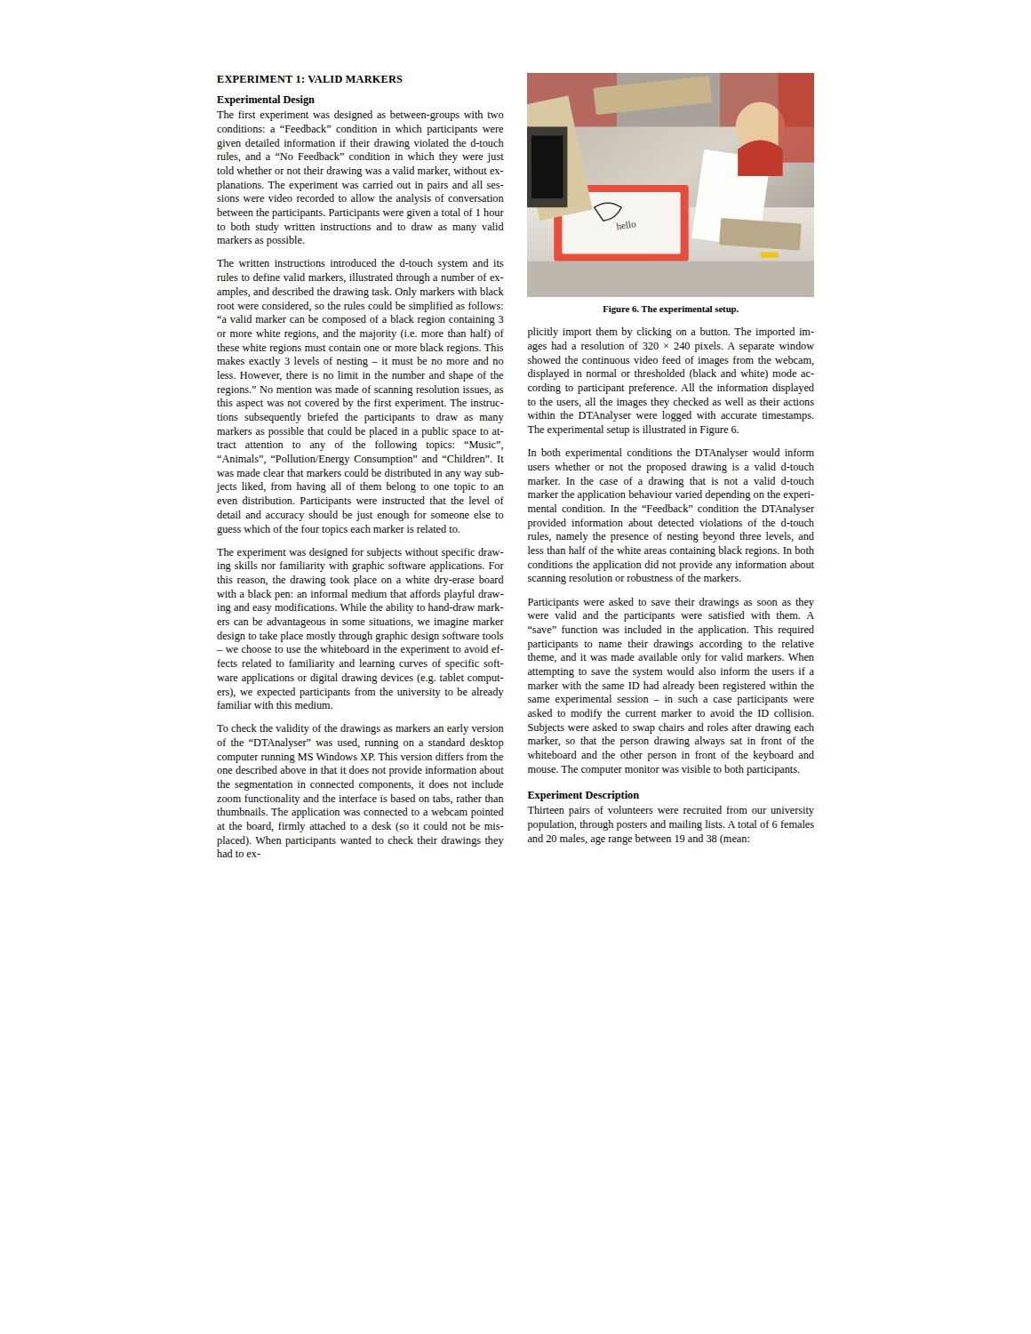EXPERIMENT 1: VALID MARKERS
Experimental Design
The first experiment was designed as between-groups with two conditions: a “Feedback” condition in which participants were given detailed information if their drawing violated the d-touch rules, and a “No Feedback” condition in which they were just told whether or not their drawing was a valid marker, without explanations. The experiment was carried out in pairs and all sessions were video recorded to allow the analysis of conversation between the participants. Participants were given a total of 1 hour to both study written instructions and to draw as many valid markers as possible.
The written instructions introduced the d-touch system and its rules to define valid markers, illustrated through a number of examples, and described the drawing task. Only markers with black root were considered, so the rules could be simplified as follows: “a valid marker can be composed of a black region containing 3 or more white regions, and the majority (i.e. more than half) of these white regions must contain one or more black regions. This makes exactly 3 levels of nesting – it must be no more and no less. However, there is no limit in the number and shape of the regions.” No mention was made of scanning resolution issues, as this aspect was not covered by the first experiment. The instructions subsequently briefed the participants to draw as many markers as possible that could be placed in a public space to attract attention to any of the following topics: “Music”, “Animals”, “Pollution/Energy Consumption” and “Children”. It was made clear that markers could be distributed in any way subjects liked, from having all of them belong to one topic to an even distribution. Participants were instructed that the level of detail and accuracy should be just enough for someone else to guess which of the four topics each marker is related to.
The experiment was designed for subjects without specific drawing skills nor familiarity with graphic software applications. For this reason, the drawing took place on a white dry-erase board with a black pen: an informal medium that affords playful drawing and easy modifications. While the ability to hand-draw markers can be advantageous in some situations, we imagine marker design to take place mostly through graphic design software tools – we choose to use the whiteboard in the experiment to avoid effects related to familiarity and learning curves of specific software applications or digital drawing devices (e.g. tablet computers), we expected participants from the university to be already familiar with this medium.
To check the validity of the drawings as markers an early version of the “DTAnalyser” was used, running on a standard desktop computer running MS Windows XP. This version differs from the one described above in that it does not provide information about the segmentation in connected components, it does not include zoom functionality and the interface is based on tabs, rather than thumbnails. The application was connected to a webcam pointed at the board, firmly attached to a desk (so it could not be misplaced). When participants wanted to check their drawings they had to ex-
Figure 6. The experimental setup.
plicitly import them by clicking on a button. The imported images had a resolution of 320 × 240 pixels. A separate window showed the continuous video feed of images from the webcam, displayed in normal or thresholded (black and white) mode according to participant preference. All the information displayed to the users, all the images they checked as well as their actions within the DTAnalyser were logged with accurate timestamps. The experimental setup is illustrated in Figure 6.
In both experimental conditions the DTAnalyser would inform users whether or not the proposed drawing is a valid d-touch marker. In the case of a drawing that is not a valid d-touch marker the application behaviour varied depending on the experimental condition. In the “Feedback” condition the DTAnalyser provided information about detected violations of the d-touch rules, namely the presence of nesting beyond three levels, and less than half of the white areas containing black regions. In both conditions the application did not provide any information about scanning resolution or robustness of the markers.
Participants were asked to save their drawings as soon as they were valid and the participants were satisfied with them. A “save” function was included in the application. This required participants to name their drawings according to the relative theme, and it was made available only for valid markers. When attempting to save the system would also inform the users if a marker with the same ID had already been registered within the same experimental session – in such a case participants were asked to modify the current marker to avoid the ID collision. Subjects were asked to swap chairs and roles after drawing each marker, so that the person drawing always sat in front of the whiteboard and the other person in front of the keyboard and mouse. The computer monitor was visible to both participants.
Experiment Description
Thirteen pairs of volunteers were recruited from our university population, through posters and mailing lists. A total of 6 females and 20 males, age range between 19 and 38 (mean: